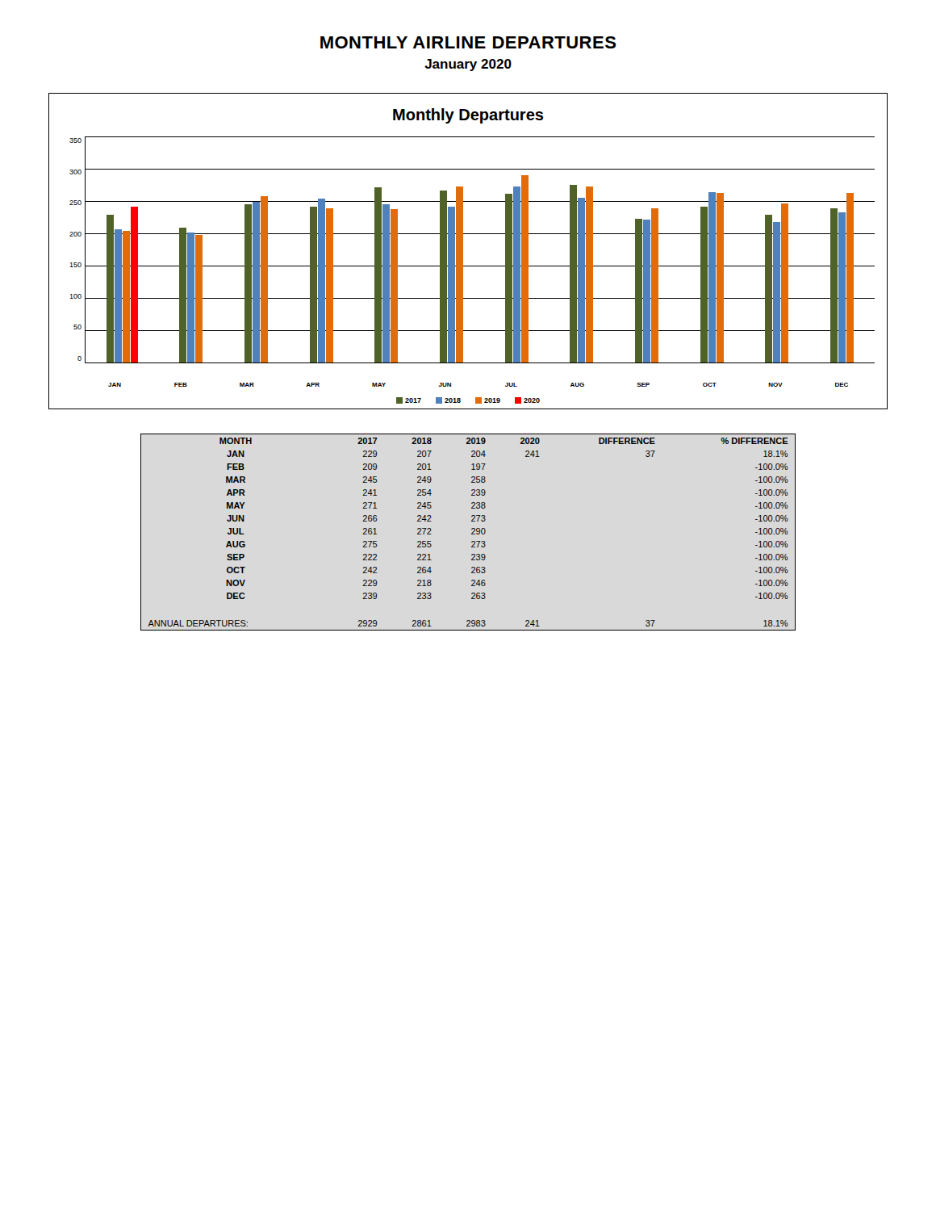MONTHLY AIRLINE DEPARTURES
January 2020
Monthly Departures
350 300 250 200 150 100 50 0
JAN FEB MAR APR MAY JUN JUL AUG SEP OCT NOV DEC
2017
2018
2019
2020
| MONTH | 2017 | 2018 | 2019 | 2020 | DIFFERENCE | % DIFFERENCE |
| --- | --- | --- | --- | --- | --- | --- |
| JAN | 229 | 207 | 204 | 241 | 37 | 18.1% |
| FEB | 209 | 201 | 197 | | | -100.0% |
| MAR | 245 | 249 | 258 | | | -100.0% |
| APR | 241 | 254 | 239 | | | -100.0% |
| MAY | 271 | 245 | 238 | | | -100.0% |
| JUN | 266 | 242 | 273 | | | -100.0% |
| JUL | 261 | 272 | 290 | | | -100.0% |
| AUG | 275 | 255 | 273 | | | -100.0% |
| SEP | 222 | 221 | 239 | | | -100.0% |
| OCT | 242 | 264 | 263 | | | -100.0% |
| NOV | 229 | 218 | 246 | | | -100.0% |
| DEC | 239 | 233 | 263 | | | -100.0% |
| ANNUAL DEPARTURES: | 2929 | 2861 | 2983 | 241 | 37 | 18.1% |